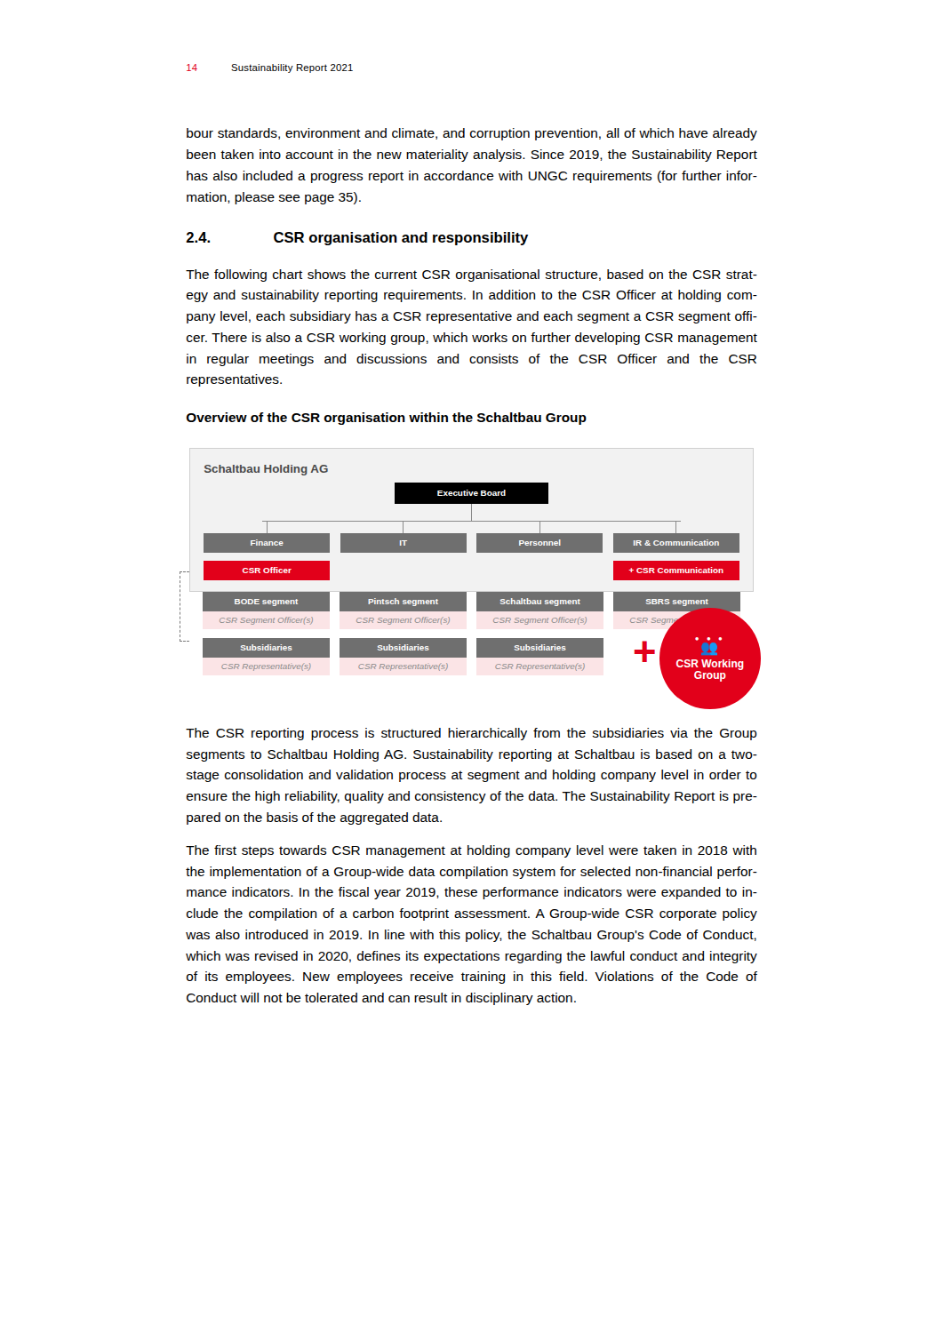14 Sustainability Report 2021
bour standards, environment and climate, and corruption prevention, all of which have already been taken into account in the new materiality analysis. Since 2019, the Sustainability Report has also included a progress report in accordance with UNGC requirements (for further information, please see page 35).
2.4. CSR organisation and responsibility
The following chart shows the current CSR organisational structure, based on the CSR strategy and sustainability reporting requirements. In addition to the CSR Officer at holding company level, each subsidiary has a CSR representative and each segment a CSR segment officer. There is also a CSR working group, which works on further developing CSR management in regular meetings and discussions and consists of the CSR Officer and the CSR representatives.
Overview of the CSR organisation within the Schaltbau Group
Schaltbau Holding AG
Executive Board
Finance
CSR Officer
IT
Personnel
IR & Communication
+ CSR Communication
BODE segment
CSR Segment Officer(s)
Subsidiaries
CSR Representative(s)
Pintsch segment
CSR Segment Officer(s)
Subsidiaries
CSR Representative(s)
Schaltbau segment
CSR Segment Officer(s)
Subsidiaries
CSR Representative(s)
SBRS segment
CSR Segment Officer(s)
Subsidiaries
CSR Representative(s)
+
● ● ●
👥
CSR Working
Group
The CSR reporting process is structured hierarchically from the subsidiaries via the Group segments to Schaltbau Holding AG. Sustainability reporting at Schaltbau is based on a two-stage consolidation and validation process at segment and holding company level in order to ensure the high reliability, quality and consistency of the data. The Sustainability Report is prepared on the basis of the aggregated data.
The first steps towards CSR management at holding company level were taken in 2018 with the implementation of a Group-wide data compilation system for selected non-financial performance indicators. In the fiscal year 2019, these performance indicators were expanded to include the compilation of a carbon footprint assessment. A Group-wide CSR corporate policy was also introduced in 2019. In line with this policy, the Schaltbau Group's Code of Conduct, which was revised in 2020, defines its expectations regarding the lawful conduct and integrity of its employees. New employees receive training in this field. Violations of the Code of Conduct will not be tolerated and can result in disciplinary action.